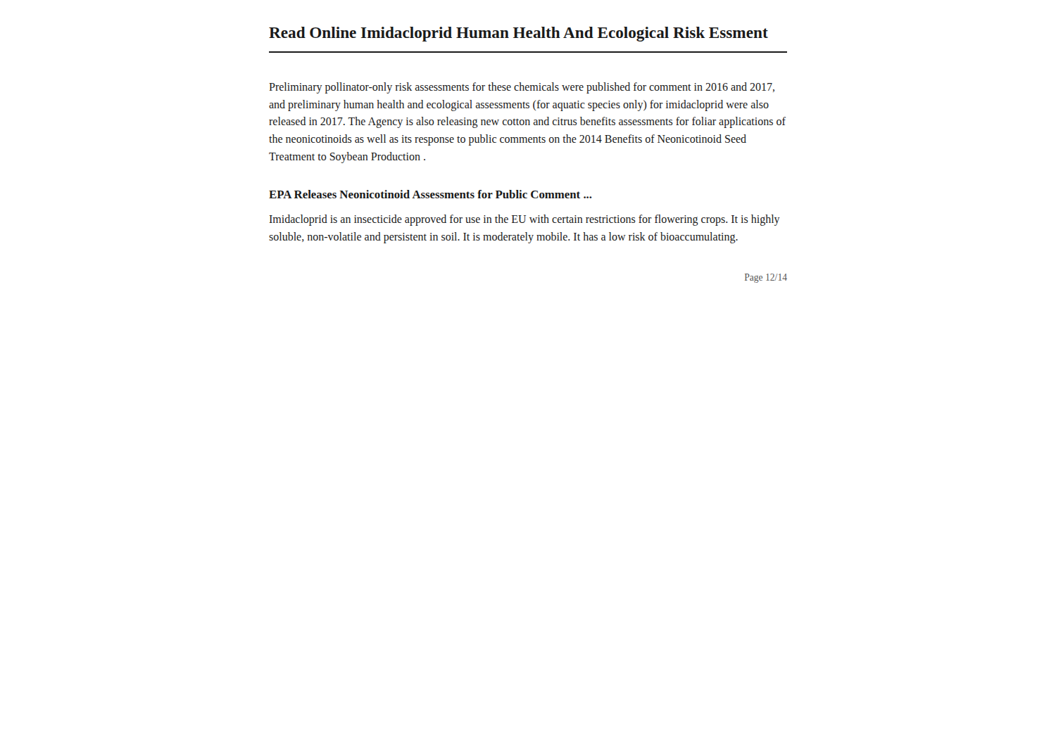Read Online Imidacloprid Human Health And Ecological Risk Essment
Preliminary pollinator-only risk assessments for these chemicals were published for comment in 2016 and 2017, and preliminary human health and ecological assessments (for aquatic species only) for imidacloprid were also released in 2017. The Agency is also releasing new cotton and citrus benefits assessments for foliar applications of the neonicotinoids as well as its response to public comments on the 2014 Benefits of Neonicotinoid Seed Treatment to Soybean Production .
EPA Releases Neonicotinoid Assessments for Public Comment ...
Imidacloprid is an insecticide approved for use in the EU with certain restrictions for flowering crops. It is highly soluble, non-volatile and persistent in soil. It is moderately mobile. It has a low risk of bioaccumulating.
Page 12/14